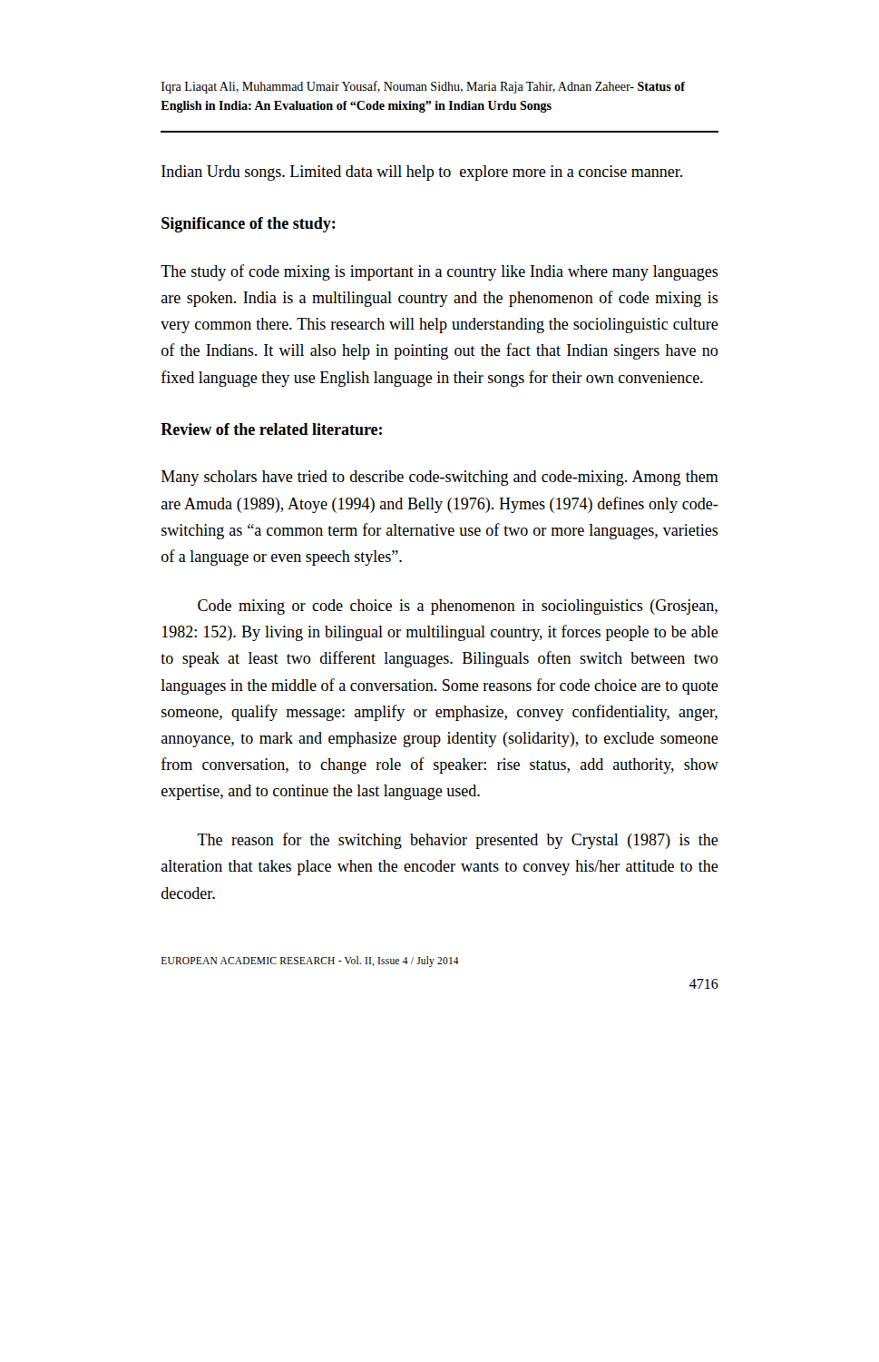Iqra Liaqat Ali, Muhammad Umair Yousaf, Nouman Sidhu, Maria Raja Tahir, Adnan Zaheer- Status of English in India: An Evaluation of “Code mixing” in Indian Urdu Songs
Indian Urdu songs. Limited data will help to explore more in a concise manner.
Significance of the study:
The study of code mixing is important in a country like India where many languages are spoken. India is a multilingual country and the phenomenon of code mixing is very common there. This research will help understanding the sociolinguistic culture of the Indians. It will also help in pointing out the fact that Indian singers have no fixed language they use English language in their songs for their own convenience.
Review of the related literature:
Many scholars have tried to describe code-switching and code-mixing. Among them are Amuda (1989), Atoye (1994) and Belly (1976). Hymes (1974) defines only code-switching as “a common term for alternative use of two or more languages, varieties of a language or even speech styles”.
Code mixing or code choice is a phenomenon in sociolinguistics (Grosjean, 1982: 152). By living in bilingual or multilingual country, it forces people to be able to speak at least two different languages. Bilinguals often switch between two languages in the middle of a conversation. Some reasons for code choice are to quote someone, qualify message: amplify or emphasize, convey confidentiality, anger, annoyance, to mark and emphasize group identity (solidarity), to exclude someone from conversation, to change role of speaker: rise status, add authority, show expertise, and to continue the last language used.
The reason for the switching behavior presented by Crystal (1987) is the alteration that takes place when the encoder wants to convey his/her attitude to the decoder.
EUROPEAN ACADEMIC RESEARCH - Vol. II, Issue 4 / July 2014
4716